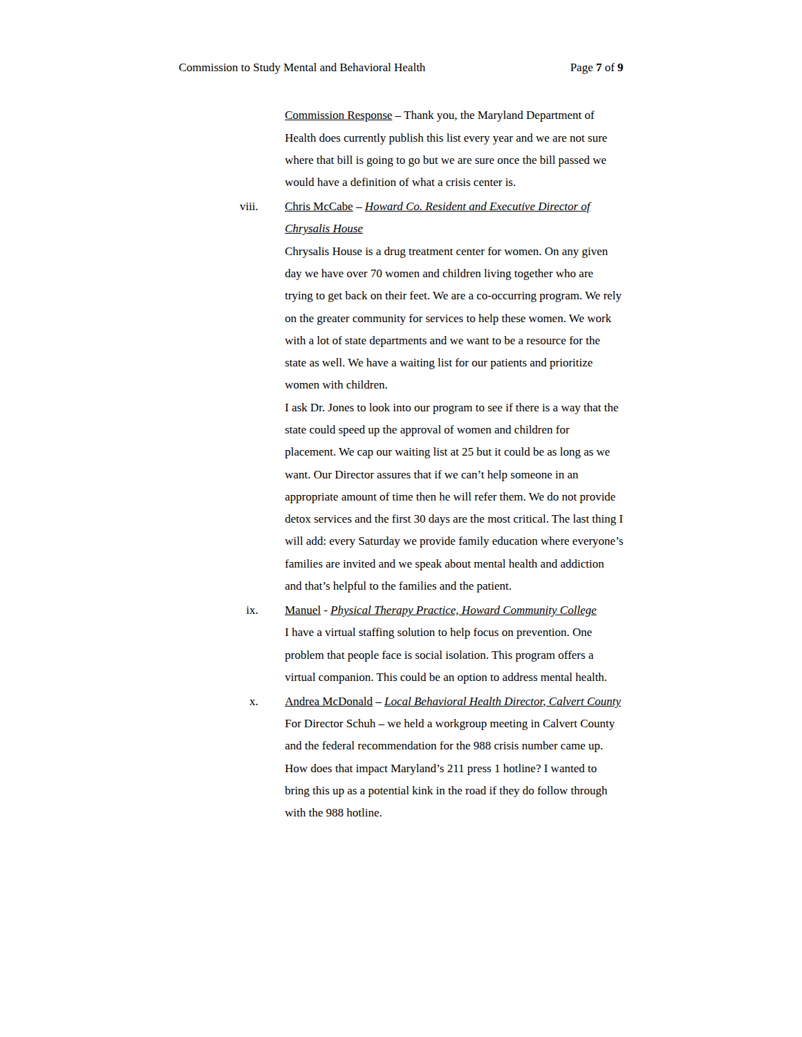Commission to Study Mental and Behavioral Health
Page 7 of 9
Commission Response – Thank you, the Maryland Department of Health does currently publish this list every year and we are not sure where that bill is going to go but we are sure once the bill passed we would have a definition of what a crisis center is.
viii.
Chris McCabe – Howard Co. Resident and Executive Director of Chrysalis House
Chrysalis House is a drug treatment center for women. On any given day we have over 70 women and children living together who are trying to get back on their feet. We are a co-occurring program. We rely on the greater community for services to help these women. We work with a lot of state departments and we want to be a resource for the state as well. We have a waiting list for our patients and prioritize women with children.
I ask Dr. Jones to look into our program to see if there is a way that the state could speed up the approval of women and children for placement. We cap our waiting list at 25 but it could be as long as we want. Our Director assures that if we can’t help someone in an appropriate amount of time then he will refer them. We do not provide detox services and the first 30 days are the most critical. The last thing I will add: every Saturday we provide family education where everyone’s families are invited and we speak about mental health and addiction and that’s helpful to the families and the patient.
ix.
Manuel - Physical Therapy Practice, Howard Community College
I have a virtual staffing solution to help focus on prevention. One problem that people face is social isolation. This program offers a virtual companion. This could be an option to address mental health.
x.
Andrea McDonald – Local Behavioral Health Director, Calvert County
For Director Schuh – we held a workgroup meeting in Calvert County and the federal recommendation for the 988 crisis number came up. How does that impact Maryland’s 211 press 1 hotline? I wanted to bring this up as a potential kink in the road if they do follow through with the 988 hotline.